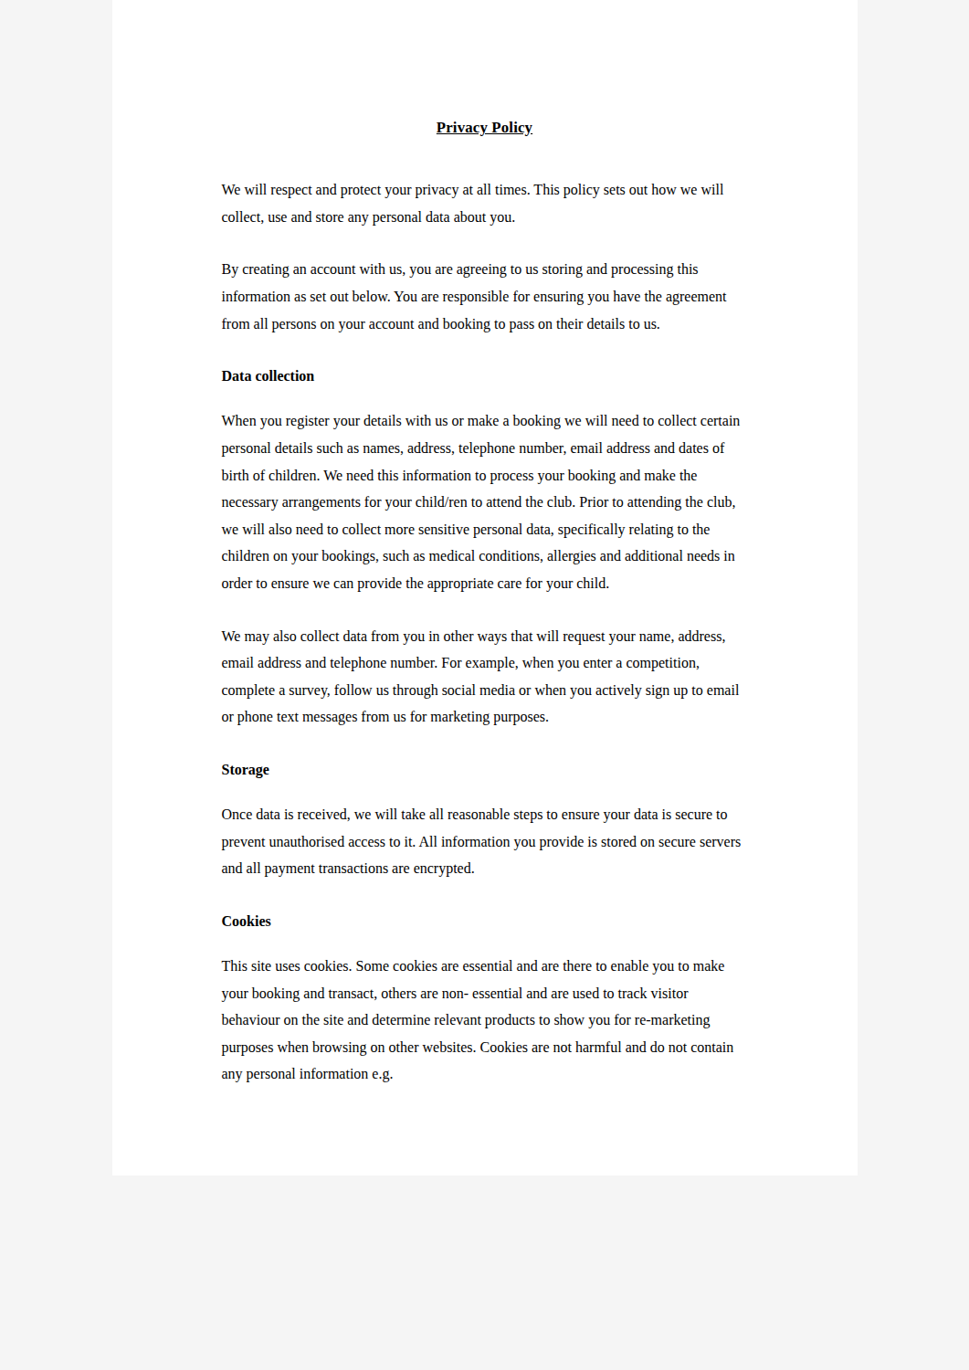Privacy Policy
We will respect and protect your privacy at all times. This policy sets out how we will collect, use and store any personal data about you.
By creating an account with us, you are agreeing to us storing and processing this information as set out below. You are responsible for ensuring you have the agreement from all persons on your account and booking to pass on their details to us.
Data collection
When you register your details with us or make a booking we will need to collect certain personal details such as names, address, telephone number, email address and dates of birth of children. We need this information to process your booking and make the necessary arrangements for your child/ren to attend the club. Prior to attending the club, we will also need to collect more sensitive personal data, specifically relating to the children on your bookings, such as medical conditions, allergies and additional needs in order to ensure we can provide the appropriate care for your child.
We may also collect data from you in other ways that will request your name, address, email address and telephone number. For example, when you enter a competition, complete a survey, follow us through social media or when you actively sign up to email or phone text messages from us for marketing purposes.
Storage
Once data is received, we will take all reasonable steps to ensure your data is secure to prevent unauthorised access to it. All information you provide is stored on secure servers and all payment transactions are encrypted.
Cookies
This site uses cookies. Some cookies are essential and are there to enable you to make your booking and transact, others are non- essential and are used to track visitor behaviour on the site and determine relevant products to show you for re-marketing purposes when browsing on other websites. Cookies are not harmful and do not contain any personal information e.g.